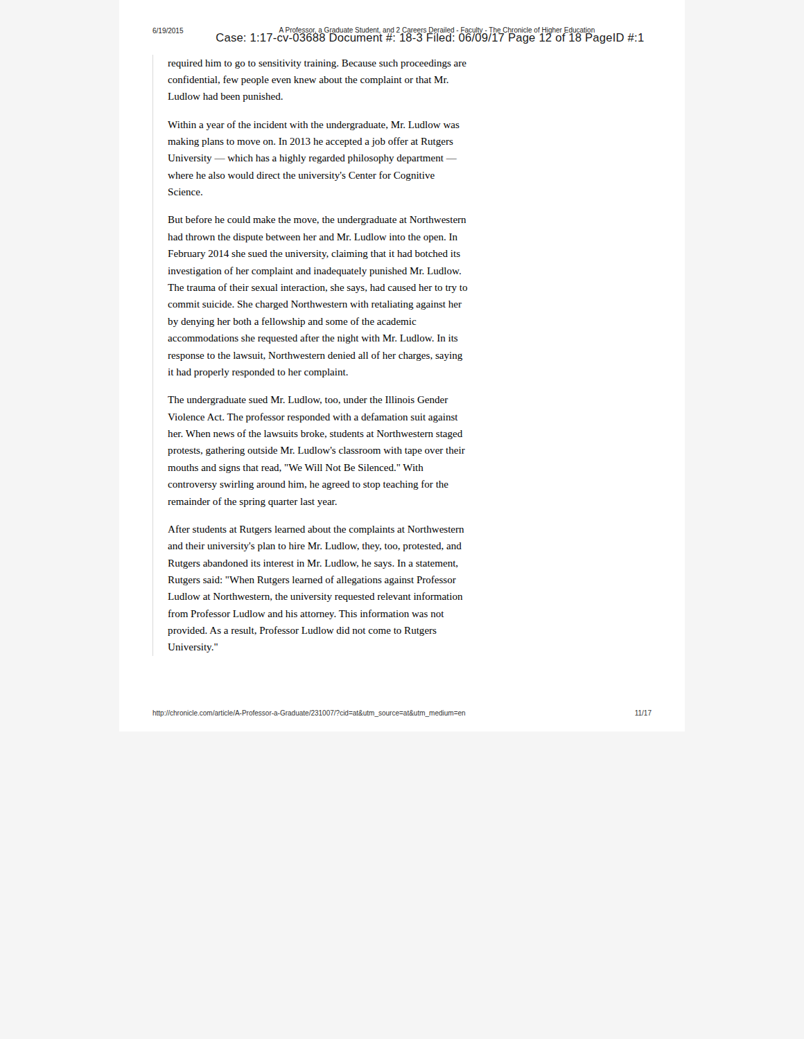6/19/2015
A Professor, a Graduate Student, and 2 Careers Derailed - Faculty - The Chronicle of Higher Education
Case: 1:17-cv-03688 Document #: 18-3 Filed: 06/09/17 Page 12 of 18 PageID #:120
required him to go to sensitivity training. Because such proceedings are confidential, few people even knew about the complaint or that Mr. Ludlow had been punished.
Within a year of the incident with the undergraduate, Mr. Ludlow was making plans to move on. In 2013 he accepted a job offer at Rutgers University — which has a highly regarded philosophy department — where he also would direct the university's Center for Cognitive Science.
But before he could make the move, the undergraduate at Northwestern had thrown the dispute between her and Mr. Ludlow into the open. In February 2014 she sued the university, claiming that it had botched its investigation of her complaint and inadequately punished Mr. Ludlow. The trauma of their sexual interaction, she says, had caused her to try to commit suicide. She charged Northwestern with retaliating against her by denying her both a fellowship and some of the academic accommodations she requested after the night with Mr. Ludlow. In its response to the lawsuit, Northwestern denied all of her charges, saying it had properly responded to her complaint.
The undergraduate sued Mr. Ludlow, too, under the Illinois Gender Violence Act. The professor responded with a defamation suit against her. When news of the lawsuits broke, students at Northwestern staged protests, gathering outside Mr. Ludlow's classroom with tape over their mouths and signs that read, "We Will Not Be Silenced." With controversy swirling around him, he agreed to stop teaching for the remainder of the spring quarter last year.
After students at Rutgers learned about the complaints at Northwestern and their university's plan to hire Mr. Ludlow, they, too, protested, and Rutgers abandoned its interest in Mr. Ludlow, he says. In a statement, Rutgers said: "When Rutgers learned of allegations against Professor Ludlow at Northwestern, the university requested relevant information from Professor Ludlow and his attorney. This information was not provided. As a result, Professor Ludlow did not come to Rutgers University."
http://chronicle.com/article/A-Professor-a-Graduate/231007/?cid=at&utm_source=at&utm_medium=en 11/17